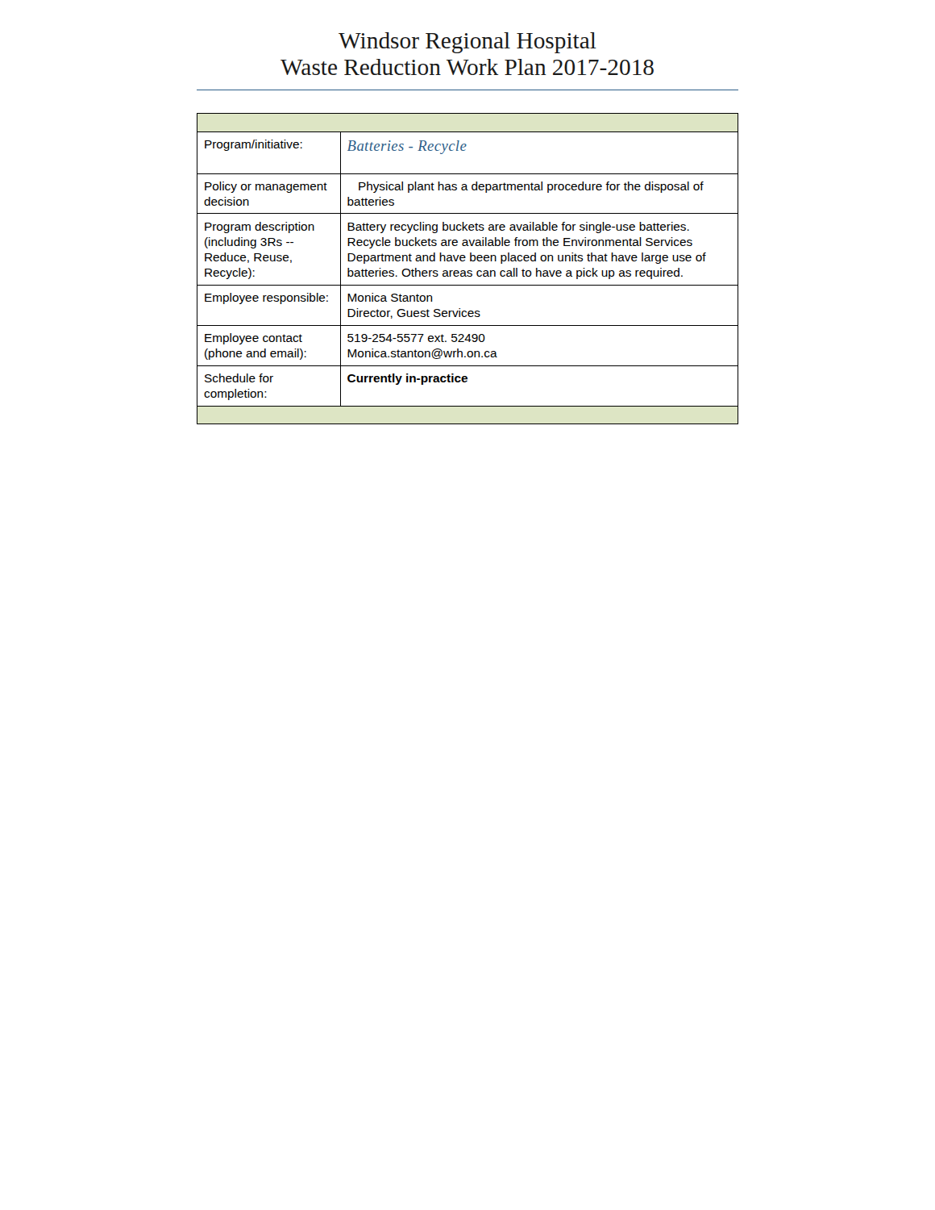Windsor Regional Hospital
Waste Reduction Work Plan 2017-2018
| Program/initiative: | Batteries - Recycle |
| Policy or management decision | Physical plant has a departmental procedure for the disposal of batteries |
| Program description (including 3Rs -- Reduce, Reuse, Recycle): | Battery recycling buckets are available for single-use batteries. Recycle buckets are available from the Environmental Services Department and have been placed on units that have large use of batteries. Others areas can call to have a pick up as required. |
| Employee responsible: | Monica Stanton Director, Guest Services |
| Employee contact (phone and email): | 519-254-5577 ext. 52490 Monica.stanton@wrh.on.ca |
| Schedule for completion: | Currently in-practice |